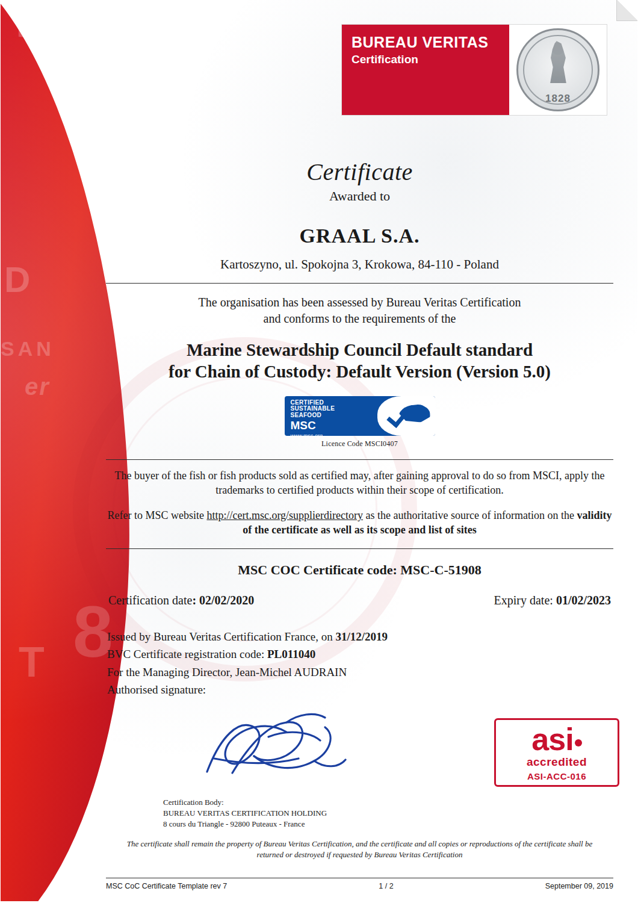53 D SAN er 8 T
BUREAU VERITAS
Certification
1828
Certificate
Awarded to
GRAAL S.A.
Kartoszyno, ul. Spokojna 3, Krokowa, 84-110 - Poland
The organisation has been assessed by Bureau Veritas Certification
and conforms to the requirements of the
Marine Stewardship Council Default standard
for Chain of Custody: Default Version (Version 5.0)
CERTIFIED
SUSTAINABLE
SEAFOOD
MSC
www.msc.org
Licence Code MSCI0407
The buyer of the fish or fish products sold as certified may, after gaining approval to do so from MSCI, apply the trademarks to certified products within their scope of certification.
Refer to MSC website http://cert.msc.org/supplierdirectory as the authoritative source of information on the validity of the certificate as well as its scope and list of sites
MSC COC Certificate code: MSC-C-51908
Certification date: 02/02/2020 Expiry date: 01/02/2023
Issued by Bureau Veritas Certification France, on 31/12/2019
BVC Certificate registration code: PL011040
For the Managing Director, Jean-Michel AUDRAIN
Authorised signature:
Certification Body:
BUREAU VERITAS CERTIFICATION HOLDING
8 cours du Triangle - 92800 Puteaux - France
The certificate shall remain the property of Bureau Veritas Certification, and the certificate and all copies or reproductions of the certificate shall be returned or destroyed if requested by Bureau Veritas Certification
asi
accredited
ASI-ACC-016
MSC CoC Certificate Template rev 7 1 / 2 September 09, 2019